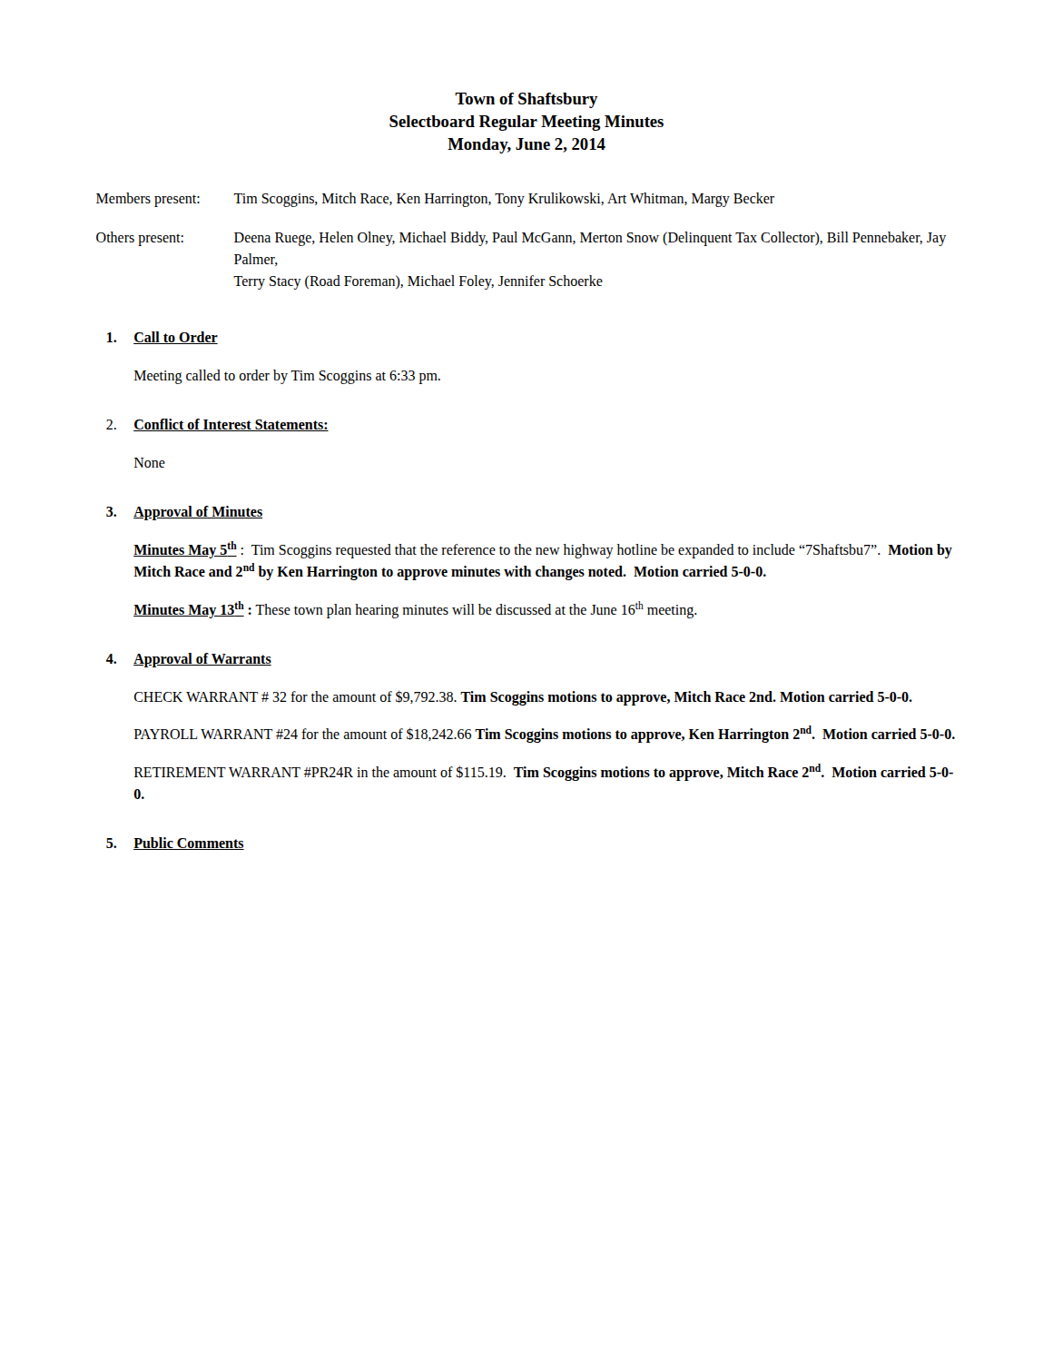Town of Shaftsbury
Selectboard Regular Meeting Minutes
Monday, June 2, 2014
Members present:
Tim Scoggins, Mitch Race, Ken Harrington, Tony Krulikowski, Art Whitman, Margy Becker
Others present:
Deena Ruege, Helen Olney, Michael Biddy, Paul McGann, Merton Snow (Delinquent Tax Collector), Bill Pennebaker, Jay Palmer,
Terry Stacy (Road Foreman), Michael Foley, Jennifer Schoerke
Call to Order
Meeting called to order by Tim Scoggins at 6:33 pm.
Conflict of Interest Statements:
None
Approval of Minutes
Minutes May 5th : Tim Scoggins requested that the reference to the new highway hotline be expanded to include “7Shaftsbu7”. Motion by Mitch Race and 2nd by Ken Harrington to approve minutes with changes noted. Motion carried 5-0-0.
Minutes May 13th : These town plan hearing minutes will be discussed at the June 16th meeting.
Approval of Warrants
CHECK WARRANT # 32 for the amount of $9,792.38. Tim Scoggins motions to approve, Mitch Race 2nd. Motion carried 5-0-0.
PAYROLL WARRANT #24 for the amount of $18,242.66 Tim Scoggins motions to approve, Ken Harrington 2nd. Motion carried 5-0-0.
RETIREMENT WARRANT #PR24R in the amount of $115.19. Tim Scoggins motions to approve, Mitch Race 2nd. Motion carried 5-0-0.
Public Comments